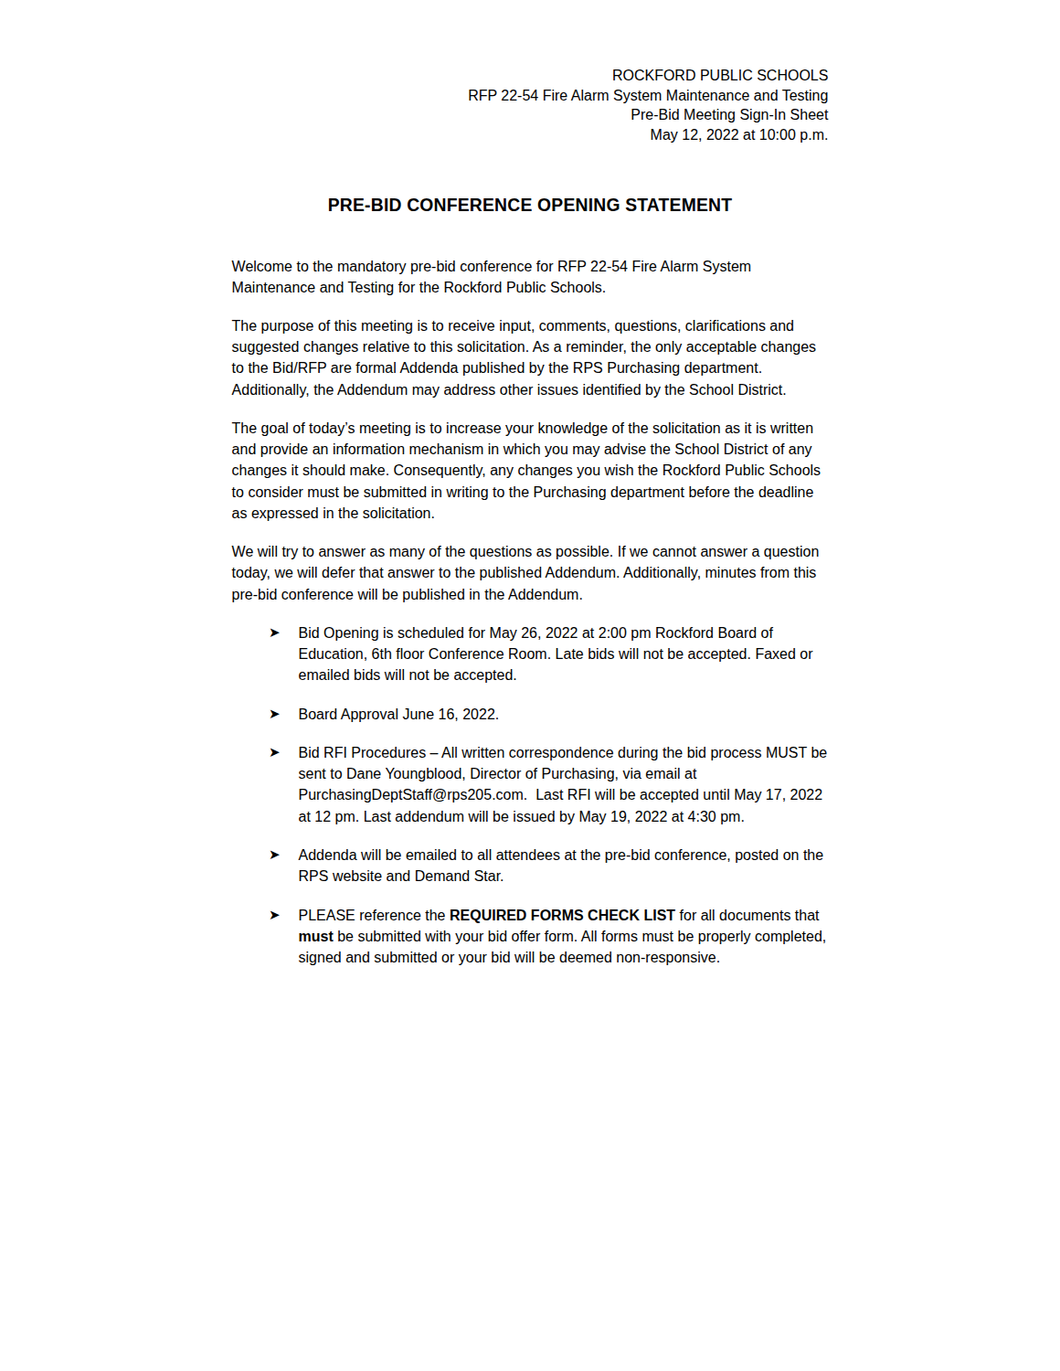ROCKFORD PUBLIC SCHOOLS
RFP 22-54 Fire Alarm System Maintenance and Testing
Pre-Bid Meeting Sign-In Sheet
May 12, 2022 at 10:00 p.m.
PRE-BID CONFERENCE OPENING STATEMENT
Welcome to the mandatory pre-bid conference for RFP 22-54 Fire Alarm System Maintenance and Testing for the Rockford Public Schools.
The purpose of this meeting is to receive input, comments, questions, clarifications and suggested changes relative to this solicitation. As a reminder, the only acceptable changes to the Bid/RFP are formal Addenda published by the RPS Purchasing department. Additionally, the Addendum may address other issues identified by the School District.
The goal of today’s meeting is to increase your knowledge of the solicitation as it is written and provide an information mechanism in which you may advise the School District of any changes it should make. Consequently, any changes you wish the Rockford Public Schools to consider must be submitted in writing to the Purchasing department before the deadline as expressed in the solicitation.
We will try to answer as many of the questions as possible. If we cannot answer a question today, we will defer that answer to the published Addendum. Additionally, minutes from this pre-bid conference will be published in the Addendum.
Bid Opening is scheduled for May 26, 2022 at 2:00 pm Rockford Board of Education, 6th floor Conference Room. Late bids will not be accepted. Faxed or emailed bids will not be accepted.
Board Approval June 16, 2022.
Bid RFI Procedures – All written correspondence during the bid process MUST be sent to Dane Youngblood, Director of Purchasing, via email at PurchasingDeptStaff@rps205.com. Last RFI will be accepted until May 17, 2022 at 12 pm. Last addendum will be issued by May 19, 2022 at 4:30 pm.
Addenda will be emailed to all attendees at the pre-bid conference, posted on the RPS website and Demand Star.
PLEASE reference the REQUIRED FORMS CHECK LIST for all documents that must be submitted with your bid offer form. All forms must be properly completed, signed and submitted or your bid will be deemed non-responsive.